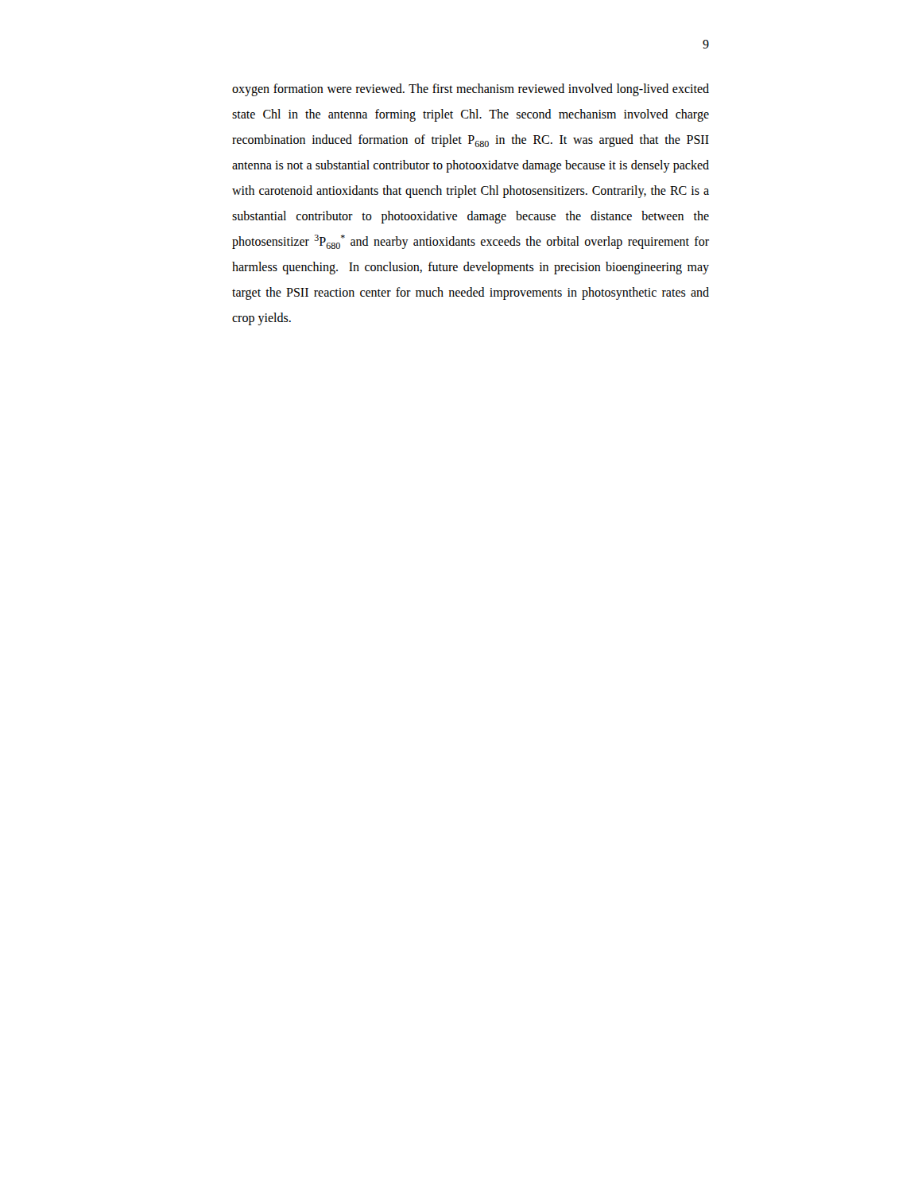9
oxygen formation were reviewed. The first mechanism reviewed involved long-lived excited state Chl in the antenna forming triplet Chl. The second mechanism involved charge recombination induced formation of triplet P680 in the RC. It was argued that the PSII antenna is not a substantial contributor to photooxidatve damage because it is densely packed with carotenoid antioxidants that quench triplet Chl photosensitizers. Contrarily, the RC is a substantial contributor to photooxidative damage because the distance between the photosensitizer 3P680* and nearby antioxidants exceeds the orbital overlap requirement for harmless quenching. In conclusion, future developments in precision bioengineering may target the PSII reaction center for much needed improvements in photosynthetic rates and crop yields.